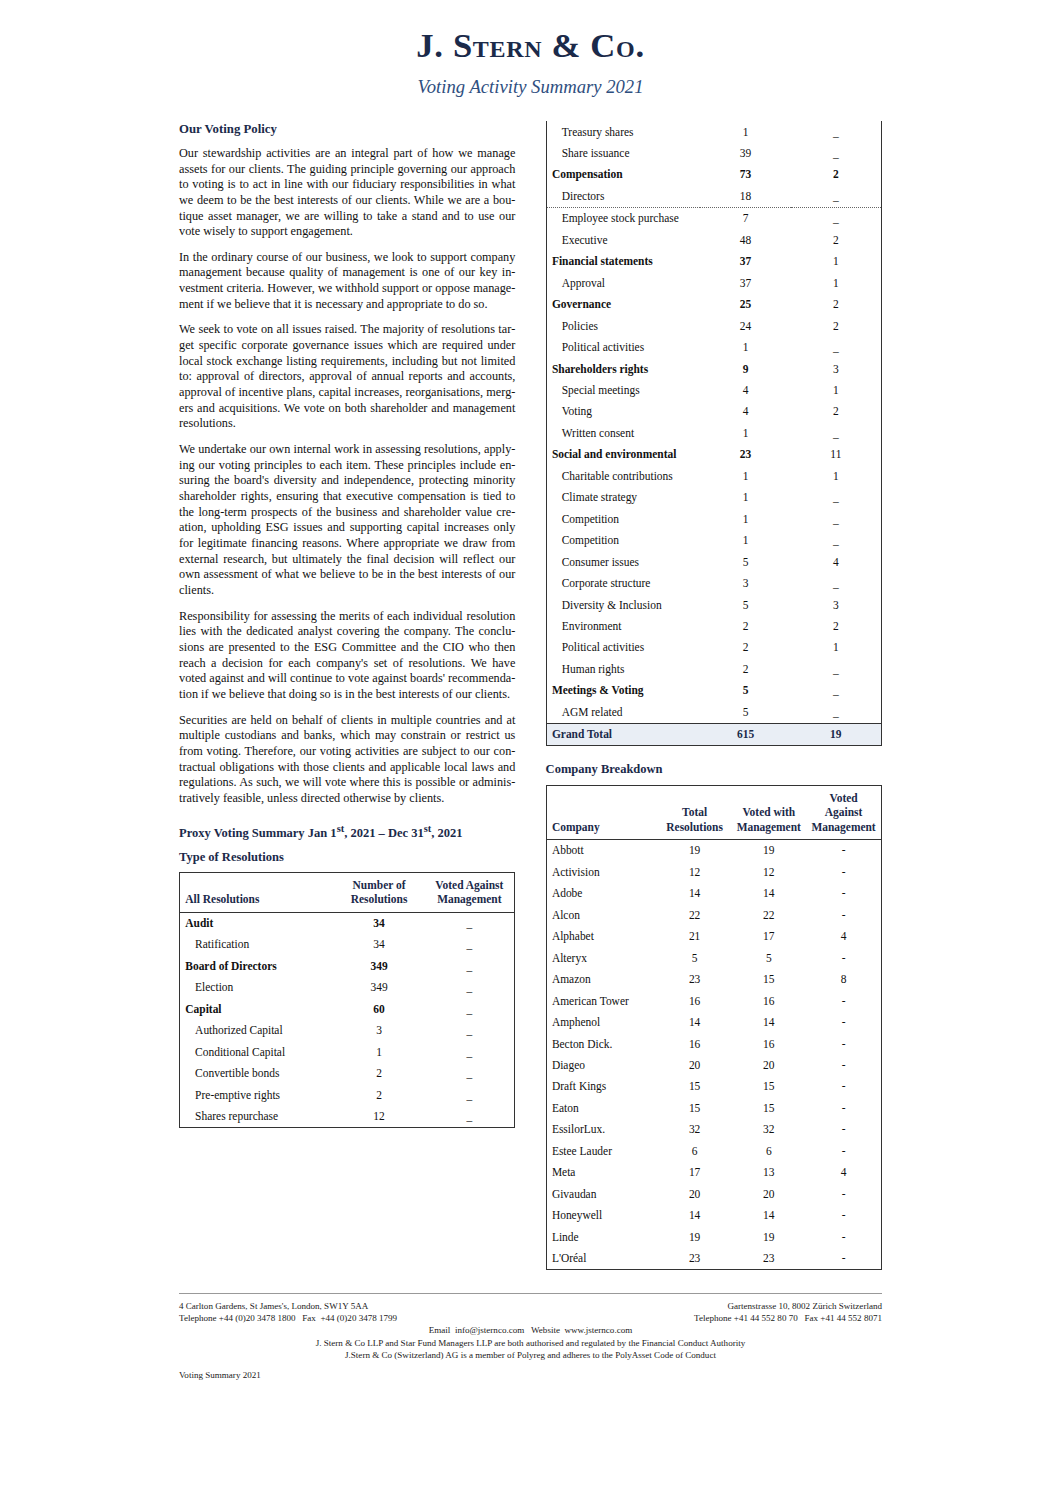J. Stern & Co.
Voting Activity Summary 2021
Our Voting Policy
Our stewardship activities are an integral part of how we manage assets for our clients. The guiding principle governing our approach to voting is to act in line with our fiduciary responsibilities in what we deem to be the best interests of our clients. While we are a boutique asset manager, we are willing to take a stand and to use our vote wisely to support engagement.
In the ordinary course of our business, we look to support company management because quality of management is one of our key investment criteria. However, we withhold support or oppose management if we believe that it is necessary and appropriate to do so.
We seek to vote on all issues raised. The majority of resolutions target specific corporate governance issues which are required under local stock exchange listing requirements, including but not limited to: approval of directors, approval of annual reports and accounts, approval of incentive plans, capital increases, reorganisations, mergers and acquisitions. We vote on both shareholder and management resolutions.
We undertake our own internal work in assessing resolutions, applying our voting principles to each item. These principles include ensuring the board's diversity and independence, protecting minority shareholder rights, ensuring that executive compensation is tied to the long-term prospects of the business and shareholder value creation, upholding ESG issues and supporting capital increases only for legitimate financing reasons. Where appropriate we draw from external research, but ultimately the final decision will reflect our own assessment of what we believe to be in the best interests of our clients.
Responsibility for assessing the merits of each individual resolution lies with the dedicated analyst covering the company. The conclusions are presented to the ESG Committee and the CIO who then reach a decision for each company's set of resolutions. We have voted against and will continue to vote against boards' recommendation if we believe that doing so is in the best interests of our clients.
Securities are held on behalf of clients in multiple countries and at multiple custodians and banks, which may constrain or restrict us from voting. Therefore, our voting activities are subject to our contractual obligations with those clients and applicable local laws and regulations. As such, we will vote where this is possible or administratively feasible, unless directed otherwise by clients.
Proxy Voting Summary Jan 1st, 2021 – Dec 31st, 2021
Type of Resolutions
| All Resolutions | Number of Resolutions | Voted Against Management |
| --- | --- | --- |
| Audit | 34 | _ |
| Ratification | 34 | _ |
| Board of Directors | 349 | _ |
| Election | 349 | _ |
| Capital | 60 | _ |
| Authorized Capital | 3 | _ |
| Conditional Capital | 1 | _ |
| Convertible bonds | 2 | _ |
| Pre-emptive rights | 2 | _ |
| Shares repurchase | 12 | _ |
| Treasury shares | 1 | _ |
| Share issuance | 39 | _ |
| Compensation | 73 | 2 |
| Directors | 18 | _ |
| Employee stock purchase | 7 | _ |
| Executive | 48 | 2 |
| Financial statements | 37 | 1 |
| Approval | 37 | 1 |
| Governance | 25 | 2 |
| Policies | 24 | 2 |
| Political activities | 1 | _ |
| Shareholders rights | 9 | 3 |
| Special meetings | 4 | 1 |
| Voting | 4 | 2 |
| Written consent | 1 | _ |
| Social and environmental | 23 | 11 |
| Charitable contributions | 1 | 1 |
| Climate strategy | 1 | _ |
| Competition | 1 | _ |
| Competition | 1 | _ |
| Consumer issues | 5 | 4 |
| Corporate structure | 3 | _ |
| Diversity & Inclusion | 5 | 3 |
| Environment | 2 | 2 |
| Political activities | 2 | 1 |
| Human rights | 2 | _ |
| Meetings & Voting | 5 | _ |
| AGM related | 5 | _ |
| Grand Total | 615 | 19 |
Company Breakdown
| Company | Total Resolutions | Voted with Management | Voted Against Management |
| --- | --- | --- | --- |
| Abbott | 19 | 19 | - |
| Activision | 12 | 12 | - |
| Adobe | 14 | 14 | - |
| Alcon | 22 | 22 | - |
| Alphabet | 21 | 17 | 4 |
| Alteryx | 5 | 5 | - |
| Amazon | 23 | 15 | 8 |
| American Tower | 16 | 16 | - |
| Amphenol | 14 | 14 | - |
| Becton Dick. | 16 | 16 | - |
| Diageo | 20 | 20 | - |
| Draft Kings | 15 | 15 | - |
| Eaton | 15 | 15 | - |
| EssilorLux. | 32 | 32 | - |
| Estee Lauder | 6 | 6 | - |
| Meta | 17 | 13 | 4 |
| Givaudan | 20 | 20 | - |
| Honeywell | 14 | 14 | - |
| Linde | 19 | 19 | - |
| L'Oréal | 23 | 23 | - |
4 Carlton Gardens, St James's, London, SW1Y 5AA
Telephone +44 (0)20 3478 1800 Fax +44 (0)20 3478 1799
Gartenstrasse 10, 8002 Zürich Switzerland
Telephone +41 44 552 80 70 Fax +41 44 552 8071
Email info@jsternco.com Website www.jsternco.com
J. Stern & Co LLP and Star Fund Managers LLP are both authorised and regulated by the Financial Conduct Authority
J.Stern & Co (Switzerland) AG is a member of Polyreg and adheres to the PolyAsset Code of Conduct
Voting Summary 2021